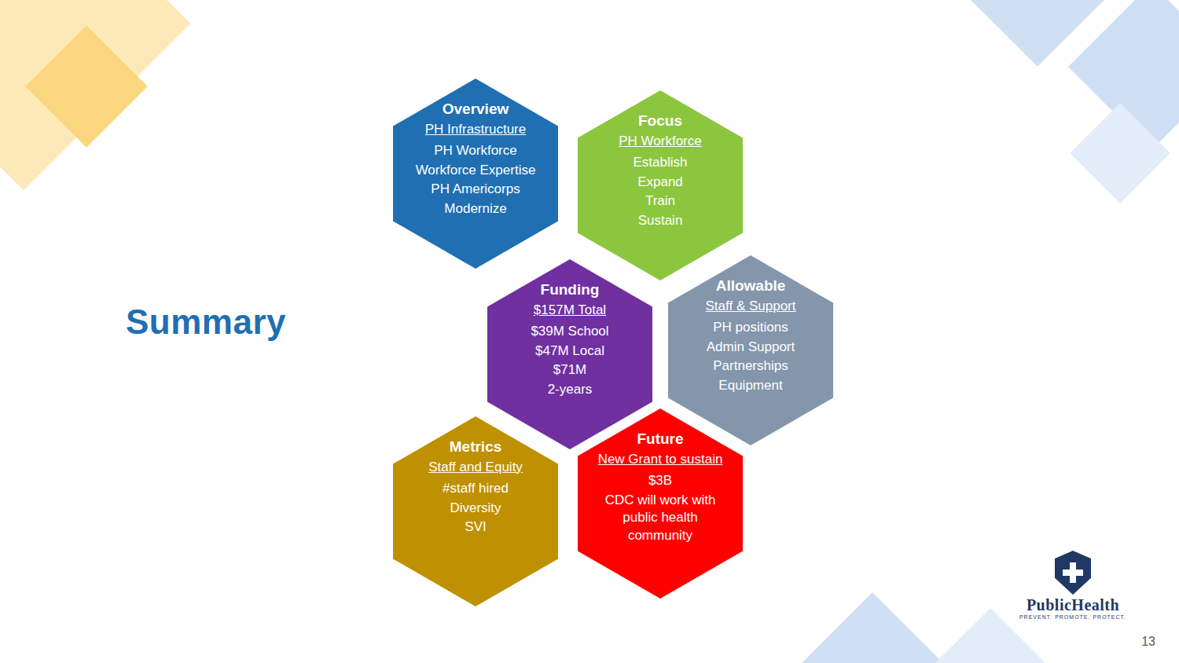Summary
Overview
PH Infrastructure
PH Workforce
Workforce Expertise
PH Americorps
Modernize
Focus
PH Workforce
Establish
Expand
Train
Sustain
Funding
$157M Total
$39M School
$47M Local
$71M
2-years
Allowable
Staff & Support
PH positions
Admin Support
Partnerships
Equipment
Metrics
Staff and Equity
#staff hired
Diversity
SVI
Future
New Grant to sustain
$3B
CDC will work with public health community
PublicHealth
Prevent. Promote. Protect.
13